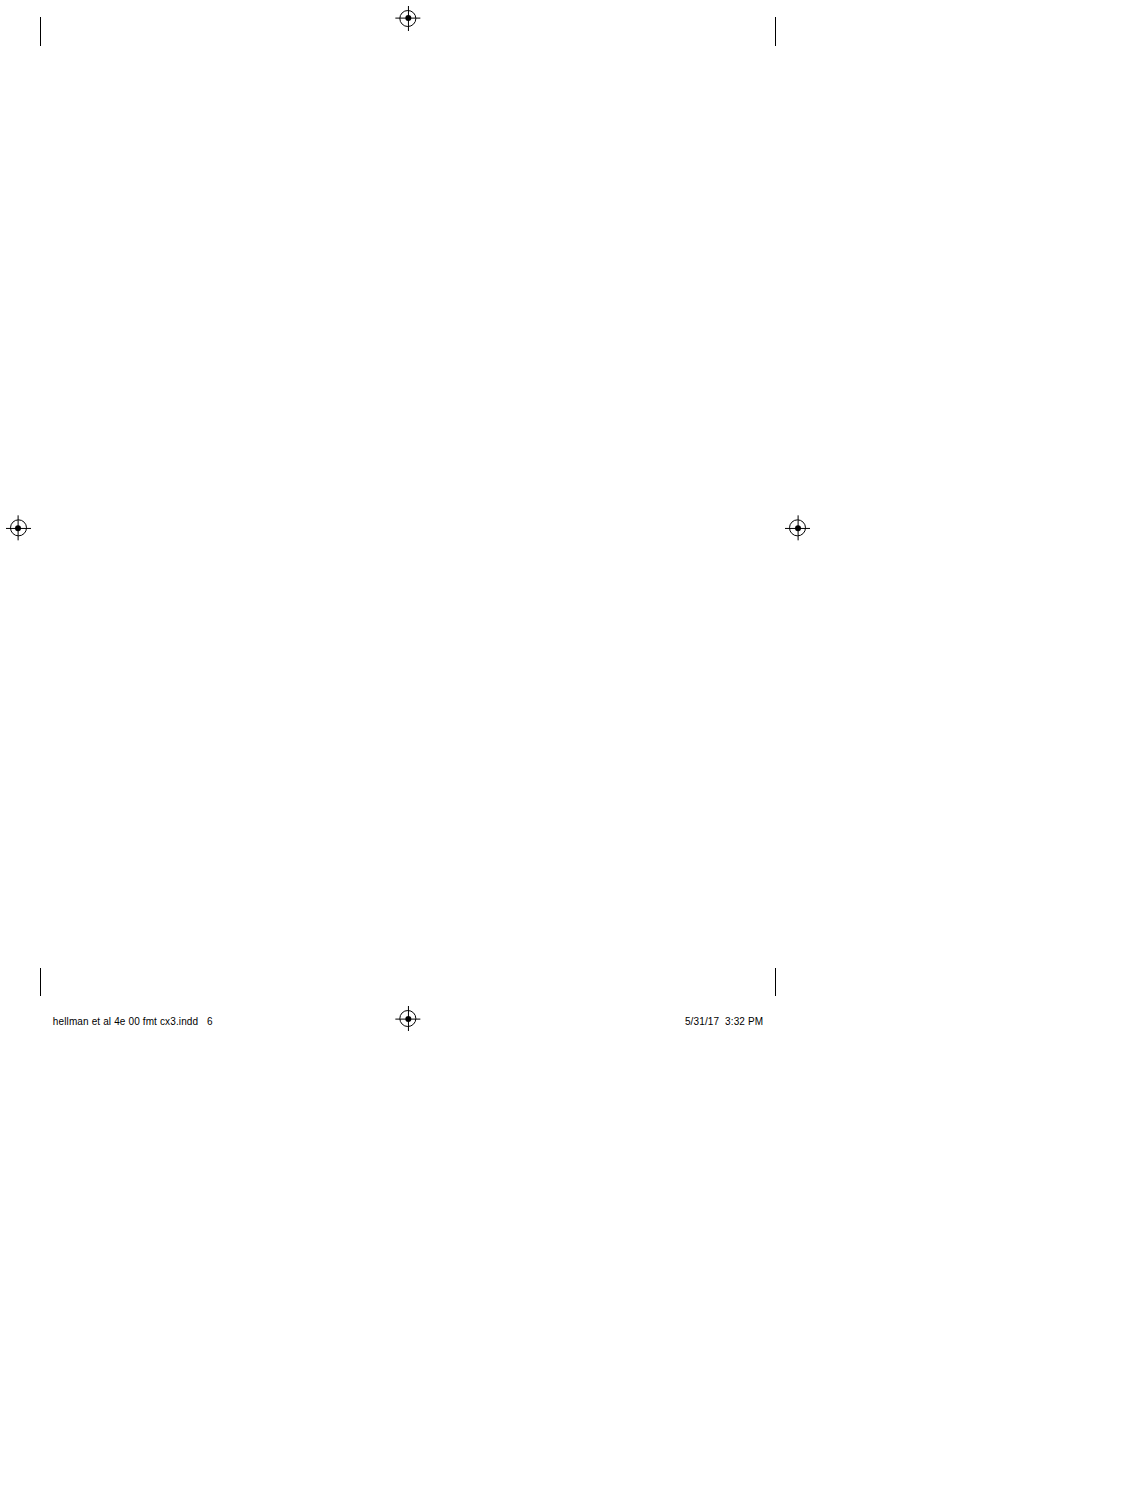hellman et al 4e 00 fmt cx3.indd 6 5/31/17 3:32 PM